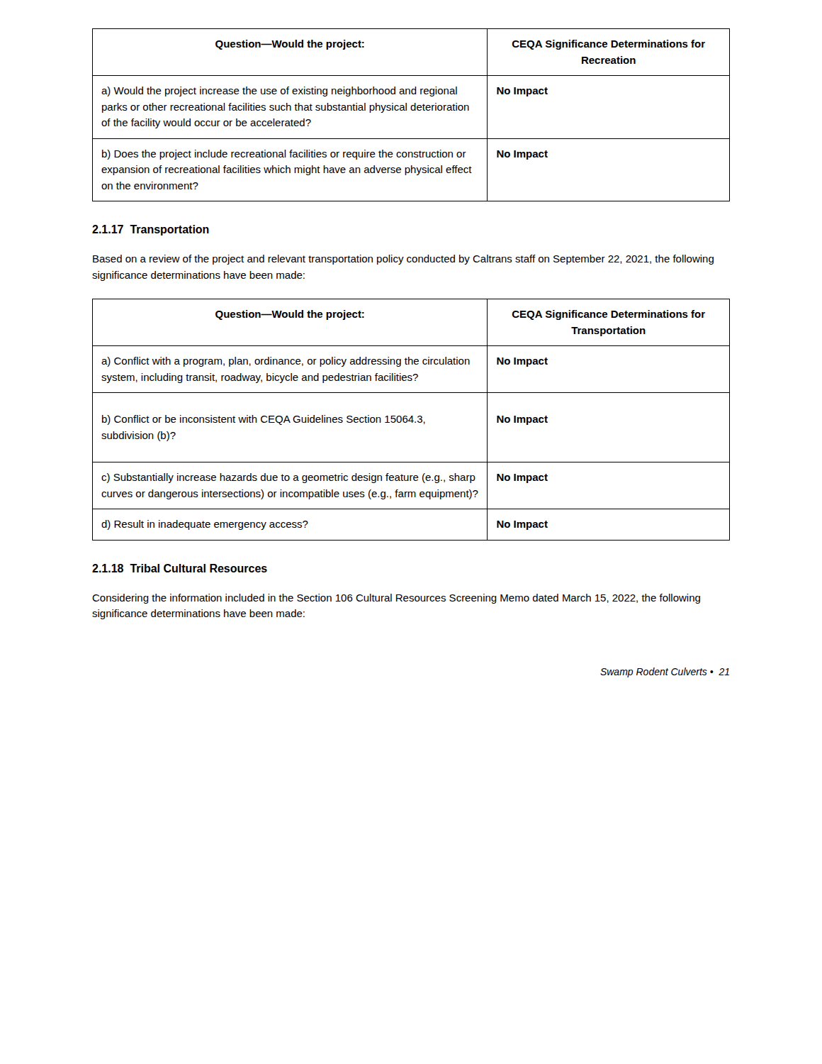| Question—Would the project: | CEQA Significance Determinations for Recreation |
| --- | --- |
| a) Would the project increase the use of existing neighborhood and regional parks or other recreational facilities such that substantial physical deterioration of the facility would occur or be accelerated? | No Impact |
| b) Does the project include recreational facilities or require the construction or expansion of recreational facilities which might have an adverse physical effect on the environment? | No Impact |
2.1.17 Transportation
Based on a review of the project and relevant transportation policy conducted by Caltrans staff on September 22, 2021, the following significance determinations have been made:
| Question—Would the project: | CEQA Significance Determinations for Transportation |
| --- | --- |
| a) Conflict with a program, plan, ordinance, or policy addressing the circulation system, including transit, roadway, bicycle and pedestrian facilities? | No Impact |
| b) Conflict or be inconsistent with CEQA Guidelines Section 15064.3, subdivision (b)? | No Impact |
| c) Substantially increase hazards due to a geometric design feature (e.g., sharp curves or dangerous intersections) or incompatible uses (e.g., farm equipment)? | No Impact |
| d) Result in inadequate emergency access? | No Impact |
2.1.18 Tribal Cultural Resources
Considering the information included in the Section 106 Cultural Resources Screening Memo dated March 15, 2022, the following significance determinations have been made:
Swamp Rodent Culverts • 21